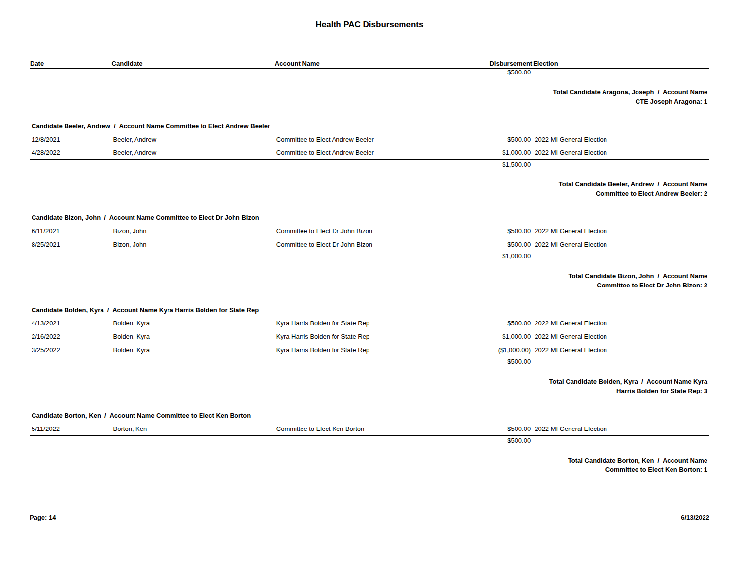Health PAC Disbursements
| Date | Candidate | Account Name | Disbursement | Election |
| --- | --- | --- | --- | --- |
| | | | $500.00 | |
| Total Candidate Aragona, Joseph / Account Name CTE Joseph Aragona: 1 |
| Candidate Beeler, Andrew / Account Name Committee to Elect Andrew Beeler |
| 12/8/2021 | Beeler, Andrew | Committee to Elect Andrew Beeler | $500.00 | 2022 MI General Election |
| 4/28/2022 | Beeler, Andrew | Committee to Elect Andrew Beeler | $1,000.00 | 2022 MI General Election |
| | | | $1,500.00 | |
| Total Candidate Beeler, Andrew / Account Name Committee to Elect Andrew Beeler: 2 |
| Candidate Bizon, John / Account Name Committee to Elect Dr John Bizon |
| 6/11/2021 | Bizon, John | Committee to Elect Dr John Bizon | $500.00 | 2022 MI General Election |
| 8/25/2021 | Bizon, John | Committee to Elect Dr John Bizon | $500.00 | 2022 MI General Election |
| | | | $1,000.00 | |
| Total Candidate Bizon, John / Account Name Committee to Elect Dr John Bizon: 2 |
| Candidate Bolden, Kyra / Account Name Kyra Harris Bolden for State Rep |
| 4/13/2021 | Bolden, Kyra | Kyra Harris Bolden for State Rep | $500.00 | 2022 MI General Election |
| 2/16/2022 | Bolden, Kyra | Kyra Harris Bolden for State Rep | $1,000.00 | 2022 MI General Election |
| 3/25/2022 | Bolden, Kyra | Kyra Harris Bolden for State Rep | ($1,000.00) | 2022 MI General Election |
| | | | $500.00 | |
| Total Candidate Bolden, Kyra / Account Name Kyra Harris Bolden for State Rep: 3 |
| Candidate Borton, Ken / Account Name Committee to Elect Ken Borton |
| 5/11/2022 | Borton, Ken | Committee to Elect Ken Borton | $500.00 | 2022 MI General Election |
| | | | $500.00 | |
| Total Candidate Borton, Ken / Account Name Committee to Elect Ken Borton: 1 |
Page: 14 6/13/2022